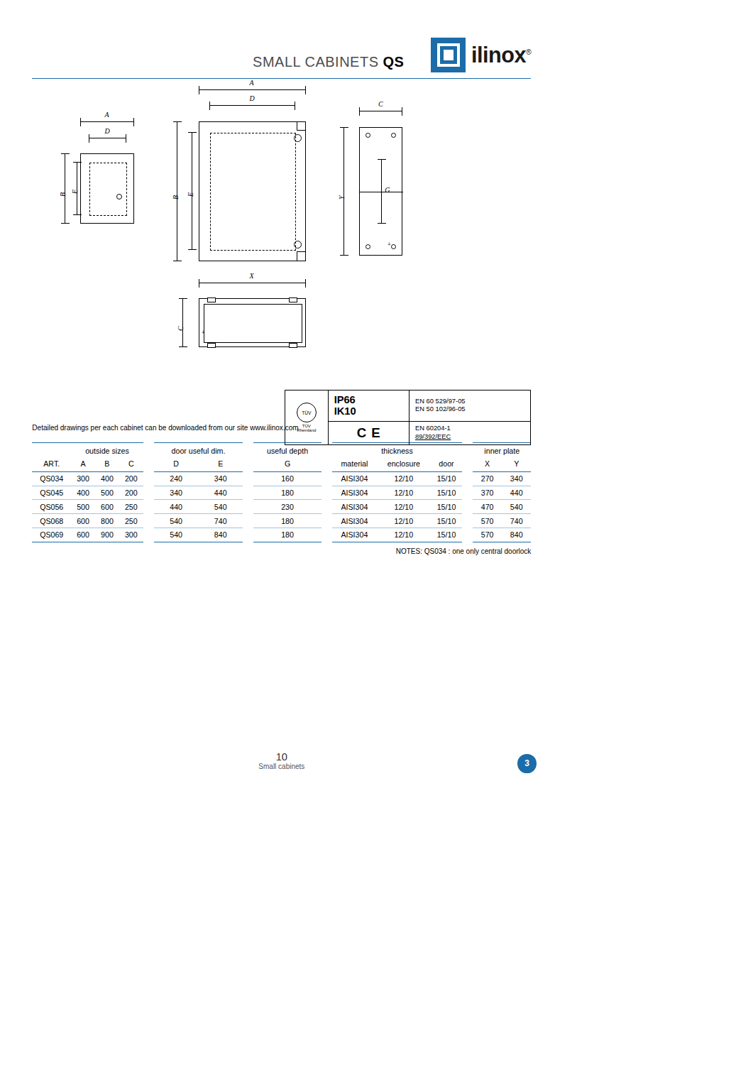Small cabinets QS
ilinox®
D
A
B
E
D
A
B
E
C
Y
G
⏚
X
C
⏚
| TÜV TÜV Rheinland | IP66 IK10 | EN 60 529/97-05 EN 50 102/96-05 |
| C E | EN 60204-1 89/392/EEC |
Detailed drawings per each cabinet can be downloaded from our site www.ilinox.com
| | outside sizes | | door useful dim. | | useful depth | | thickness | | inner plate |
| --- | --- | --- | --- | --- | --- | --- | --- | --- | --- |
| ART. | A | B | C | | D | E | | G | | material | enclosure | door | | X | Y |
| QS034 | 300 | 400 | 200 | | 240 | 340 | | 160 | | AISI304 | 12/10 | 15/10 | | 270 | 340 |
| QS045 | 400 | 500 | 200 | | 340 | 440 | | 180 | | AISI304 | 12/10 | 15/10 | | 370 | 440 |
| QS056 | 500 | 600 | 250 | | 440 | 540 | | 230 | | AISI304 | 12/10 | 15/10 | | 470 | 540 |
| QS068 | 600 | 800 | 250 | | 540 | 740 | | 180 | | AISI304 | 12/10 | 15/10 | | 570 | 740 |
| QS069 | 600 | 900 | 300 | | 540 | 840 | | 180 | | AISI304 | 12/10 | 15/10 | | 570 | 840 |
NOTES: QS034 : one only central doorlock
10
Small cabinets
3